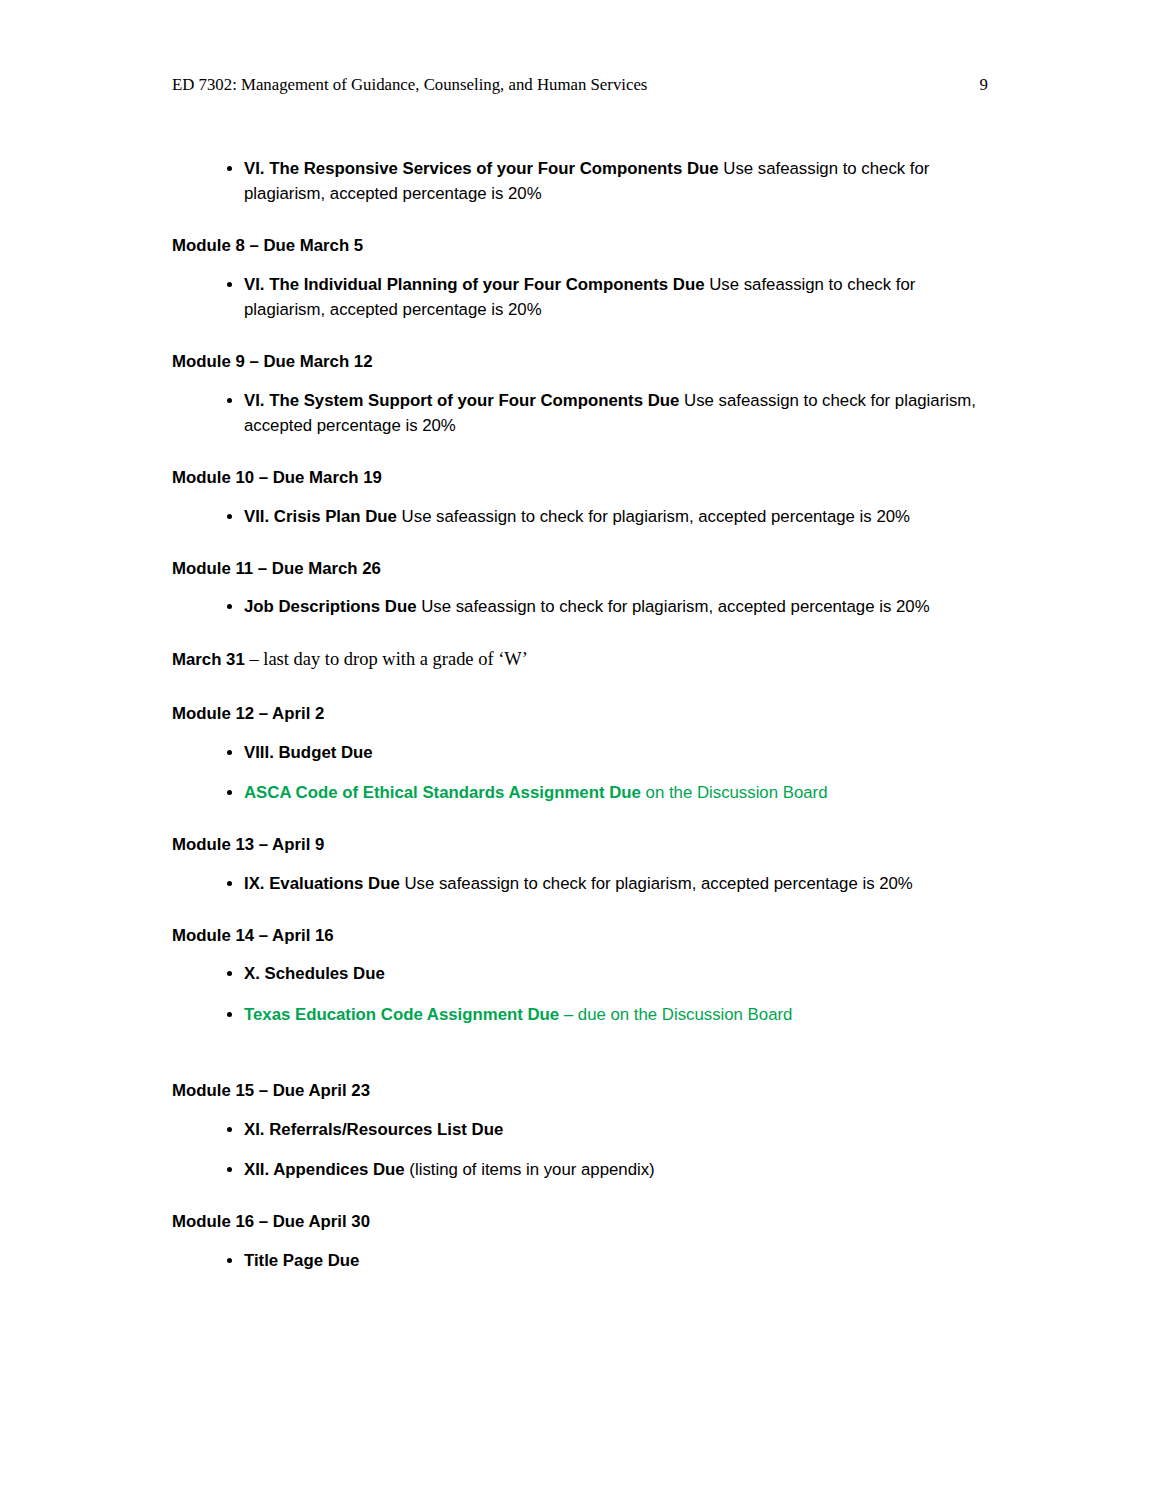ED 7302: Management of Guidance, Counseling, and Human Services 9
VI. The Responsive Services of your Four Components Due Use safeassign to check for plagiarism, accepted percentage is 20%
Module 8 – Due March 5
VI. The Individual Planning of your Four Components Due Use safeassign to check for plagiarism, accepted percentage is 20%
Module 9 – Due March 12
VI. The System Support of your Four Components Due Use safeassign to check for plagiarism, accepted percentage is 20%
Module 10 – Due March 19
VII. Crisis Plan Due Use safeassign to check for plagiarism, accepted percentage is 20%
Module 11 – Due March 26
Job Descriptions Due Use safeassign to check for plagiarism, accepted percentage is 20%
March 31 – last day to drop with a grade of ‘W’
Module 12 – April 2
VIII. Budget Due
ASCA Code of Ethical Standards Assignment Due on the Discussion Board
Module 13 – April 9
IX. Evaluations Due Use safeassign to check for plagiarism, accepted percentage is 20%
Module 14 – April 16
X. Schedules Due
Texas Education Code Assignment Due – due on the Discussion Board
Module 15 – Due April 23
XI. Referrals/Resources List Due
XII. Appendices Due (listing of items in your appendix)
Module 16 – Due April 30
Title Page Due